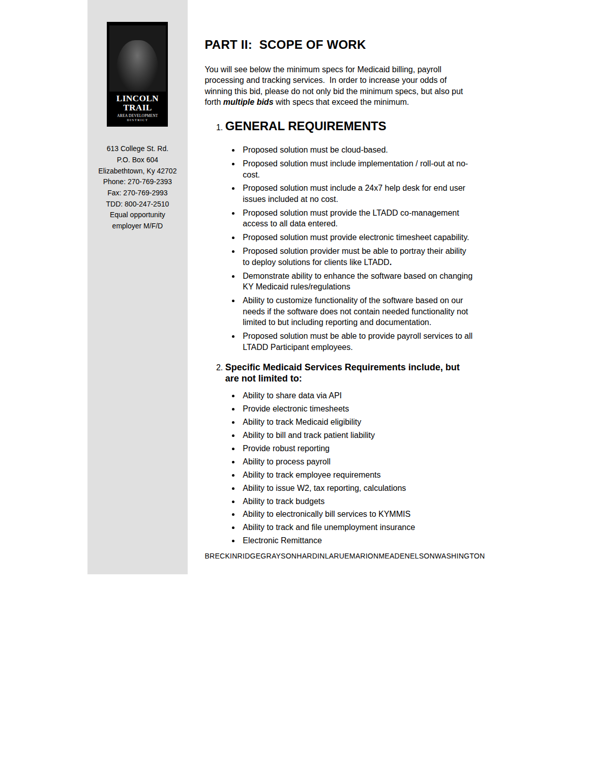LINCOLN TRAIL AREA DEVELOPMENT DISTRICT
613 College St. Rd.
P.O. Box 604
Elizabethtown, Ky 42702
Phone: 270-769-2393
Fax: 270-769-2993
TDD: 800-247-2510
Equal opportunity
employer M/F/D
PART II: SCOPE OF WORK
You will see below the minimum specs for Medicaid billing, payroll processing and tracking services. In order to increase your odds of winning this bid, please do not only bid the minimum specs, but also put forth multiple bids with specs that exceed the minimum.
GENERAL REQUIREMENTS
Proposed solution must be cloud-based.
Proposed solution must include implementation / roll-out at no-cost.
Proposed solution must include a 24x7 help desk for end user issues included at no cost.
Proposed solution must provide the LTADD co-management access to all data entered.
Proposed solution must provide electronic timesheet capability.
Proposed solution provider must be able to portray their ability to deploy solutions for clients like LTADD.
Demonstrate ability to enhance the software based on changing KY Medicaid rules/regulations
Ability to customize functionality of the software based on our needs if the software does not contain needed functionality not limited to but including reporting and documentation.
Proposed solution must be able to provide payroll services to all LTADD Participant employees.
Specific Medicaid Services Requirements include, but are not limited to:
Ability to share data via API
Provide electronic timesheets
Ability to track Medicaid eligibility
Ability to bill and track patient liability
Provide robust reporting
Ability to process payroll
Ability to track employee requirements
Ability to issue W2, tax reporting, calculations
Ability to track budgets
Ability to electronically bill services to KYMMIS
Ability to track and file unemployment insurance
Electronic Remittance
BRECKINRIDGE GRAYSON HARDIN LARUE MARION MEADE NELSON WASHINGTON